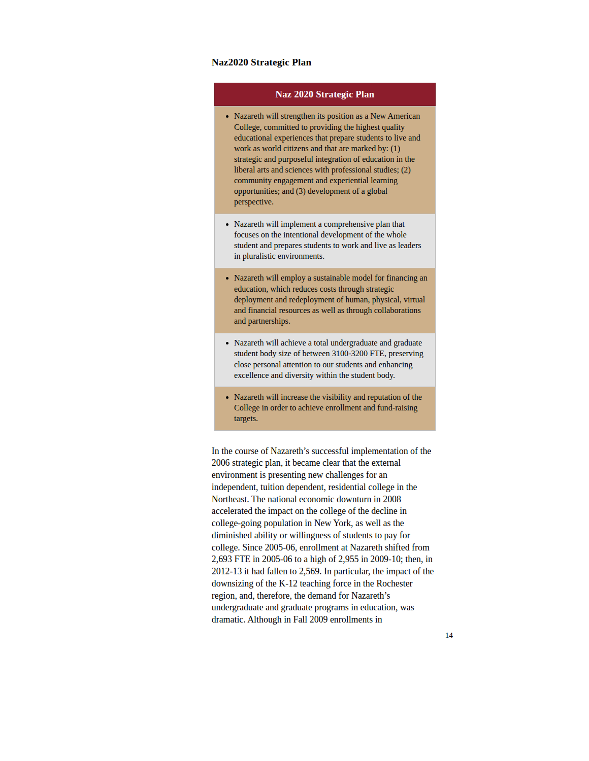Naz2020 Strategic Plan
Naz 2020 Strategic Plan
| Nazareth will strengthen its position as a New American College, committed to providing the highest quality educational experiences that prepare students to live and work as world citizens and that are marked by: (1) strategic and purposeful integration of education in the liberal arts and sciences with professional studies; (2) community engagement and experiential learning opportunities; and (3) development of a global perspective. |
| Nazareth will implement a comprehensive plan that focuses on the intentional development of the whole student and prepares students to work and live as leaders in pluralistic environments. |
| Nazareth will employ a sustainable model for financing an education, which reduces costs through strategic deployment and redeployment of human, physical, virtual and financial resources as well as through collaborations and partnerships. |
| Nazareth will achieve a total undergraduate and graduate student body size of between 3100-3200 FTE, preserving close personal attention to our students and enhancing excellence and diversity within the student body. |
| Nazareth will increase the visibility and reputation of the College in order to achieve enrollment and fund-raising targets. |
In the course of Nazareth’s successful implementation of the 2006 strategic plan, it became clear that the external environment is presenting new challenges for an independent, tuition dependent, residential college in the Northeast. The national economic downturn in 2008 accelerated the impact on the college of the decline in college-going population in New York, as well as the diminished ability or willingness of students to pay for college. Since 2005-06, enrollment at Nazareth shifted from 2,693 FTE in 2005-06 to a high of 2,955 in 2009-10; then, in 2012-13 it had fallen to 2,569. In particular, the impact of the downsizing of the K-12 teaching force in the Rochester region, and, therefore, the demand for Nazareth’s undergraduate and graduate programs in education, was dramatic. Although in Fall 2009 enrollments in
14